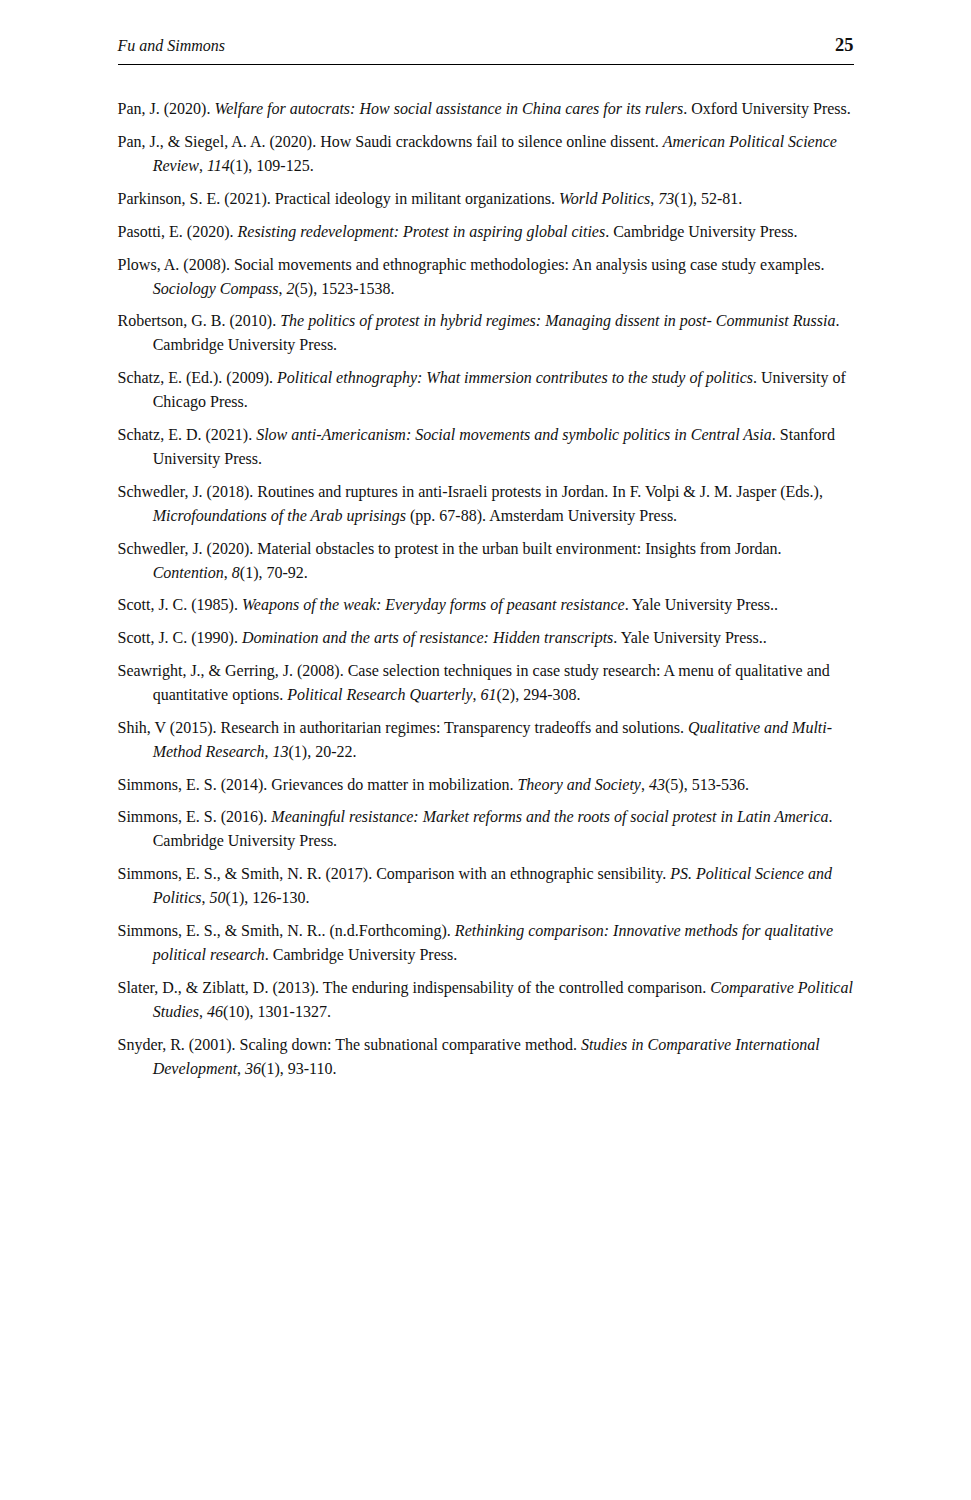Fu and Simmons 25
Pan, J. (2020). Welfare for autocrats: How social assistance in China cares for its rulers. Oxford University Press.
Pan, J., & Siegel, A. A. (2020). How Saudi crackdowns fail to silence online dissent. American Political Science Review, 114(1), 109-125.
Parkinson, S. E. (2021). Practical ideology in militant organizations. World Politics, 73(1), 52-81.
Pasotti, E. (2020). Resisting redevelopment: Protest in aspiring global cities. Cambridge University Press.
Plows, A. (2008). Social movements and ethnographic methodologies: An analysis using case study examples. Sociology Compass, 2(5), 1523-1538.
Robertson, G. B. (2010). The politics of protest in hybrid regimes: Managing dissent in post- Communist Russia. Cambridge University Press.
Schatz, E. (Ed.). (2009). Political ethnography: What immersion contributes to the study of politics. University of Chicago Press.
Schatz, E. D. (2021). Slow anti-Americanism: Social movements and symbolic politics in Central Asia. Stanford University Press.
Schwedler, J. (2018). Routines and ruptures in anti-Israeli protests in Jordan. In F. Volpi & J. M. Jasper (Eds.), Microfoundations of the Arab uprisings (pp. 67-88). Amsterdam University Press.
Schwedler, J. (2020). Material obstacles to protest in the urban built environment: Insights from Jordan. Contention, 8(1), 70-92.
Scott, J. C. (1985). Weapons of the weak: Everyday forms of peasant resistance. Yale University Press..
Scott, J. C. (1990). Domination and the arts of resistance: Hidden transcripts. Yale University Press..
Seawright, J., & Gerring, J. (2008). Case selection techniques in case study research: A menu of qualitative and quantitative options. Political Research Quarterly, 61(2), 294-308.
Shih, V (2015). Research in authoritarian regimes: Transparency tradeoffs and solutions. Qualitative and Multi-Method Research, 13(1), 20-22.
Simmons, E. S. (2014). Grievances do matter in mobilization. Theory and Society, 43(5), 513-536.
Simmons, E. S. (2016). Meaningful resistance: Market reforms and the roots of social protest in Latin America. Cambridge University Press.
Simmons, E. S., & Smith, N. R. (2017). Comparison with an ethnographic sensibility. PS. Political Science and Politics, 50(1), 126-130.
Simmons, E. S., & Smith, N. R.. (n.d.Forthcoming). Rethinking comparison: Innovative methods for qualitative political research. Cambridge University Press.
Slater, D., & Ziblatt, D. (2013). The enduring indispensability of the controlled comparison. Comparative Political Studies, 46(10), 1301-1327.
Snyder, R. (2001). Scaling down: The subnational comparative method. Studies in Comparative International Development, 36(1), 93-110.